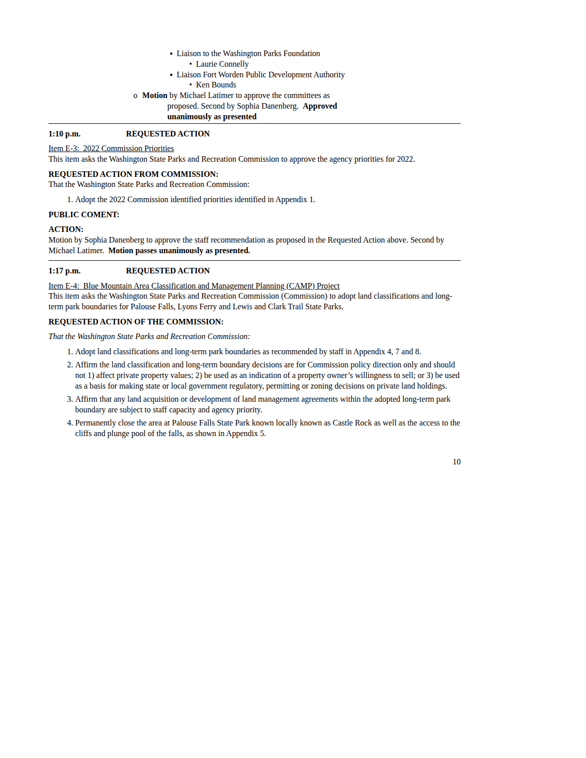Liaison to the Washington Parks Foundation
Laurie Connelly
Liaison Fort Worden Public Development Authority
Ken Bounds
Motion by Michael Latimer to approve the committees as
proposed. Second by Sophia Danenberg. Approved
unanimously as presented
1:10 p.m. REQUESTED ACTION
Item E-3: 2022 Commission Priorities
This item asks the Washington State Parks and Recreation Commission to approve the agency priorities for 2022.
REQUESTED ACTION FROM COMMISSION:
That the Washington State Parks and Recreation Commission:
Adopt the 2022 Commission identified priorities identified in Appendix 1.
PUBLIC COMENT:
ACTION:
Motion by Sophia Danenberg to approve the staff recommendation as proposed in the Requested Action above. Second by Michael Latimer. Motion passes unanimously as presented.
1:17 p.m. REQUESTED ACTION
Item E-4: Blue Mountain Area Classification and Management Planning (CAMP) Project
This item asks the Washington State Parks and Recreation Commission (Commission) to adopt land classifications and long-term park boundaries for Palouse Falls, Lyons Ferry and Lewis and Clark Trail State Parks.
REQUESTED ACTION OF THE COMMISSION:
That the Washington State Parks and Recreation Commission:
Adopt land classifications and long-term park boundaries as recommended by staff in Appendix 4, 7 and 8.
Affirm the land classification and long-term boundary decisions are for Commission policy direction only and should not 1) affect private property values; 2) be used as an indication of a property owner’s willingness to sell; or 3) be used as a basis for making state or local government regulatory, permitting or zoning decisions on private land holdings.
Affirm that any land acquisition or development of land management agreements within the adopted long-term park boundary are subject to staff capacity and agency priority.
Permanently close the area at Palouse Falls State Park known locally known as Castle Rock as well as the access to the cliffs and plunge pool of the falls, as shown in Appendix 5.
10